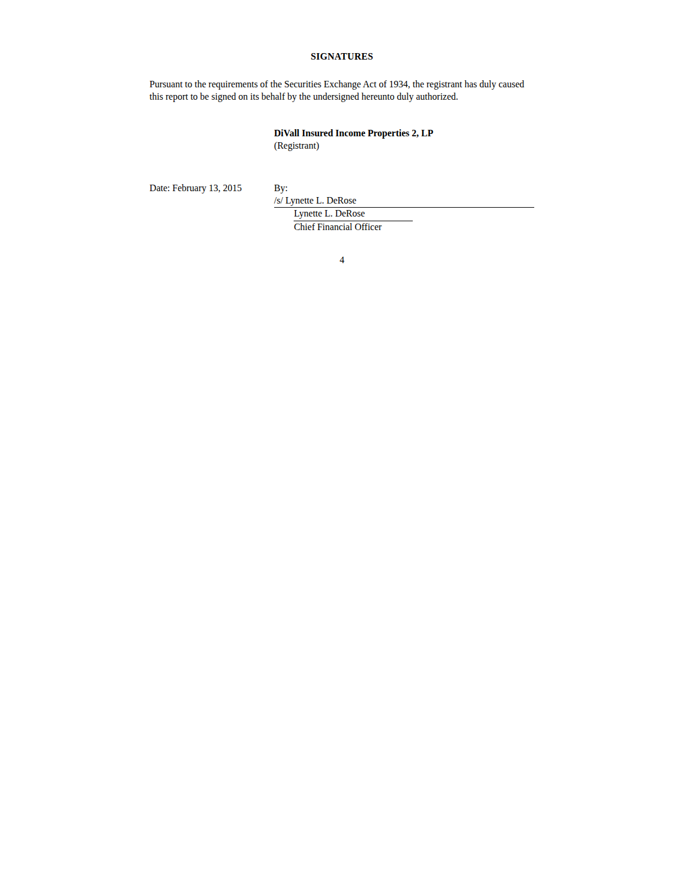SIGNATURES
Pursuant to the requirements of the Securities Exchange Act of 1934, the registrant has duly caused this report to be signed on its behalf by the undersigned hereunto duly authorized.
| | DiVall Insured Income Properties 2, LP (Registrant) |
| Date: February 13, 2015 | By: /s/ Lynette L. DeRose Lynette L. DeRose Chief Financial Officer |
4